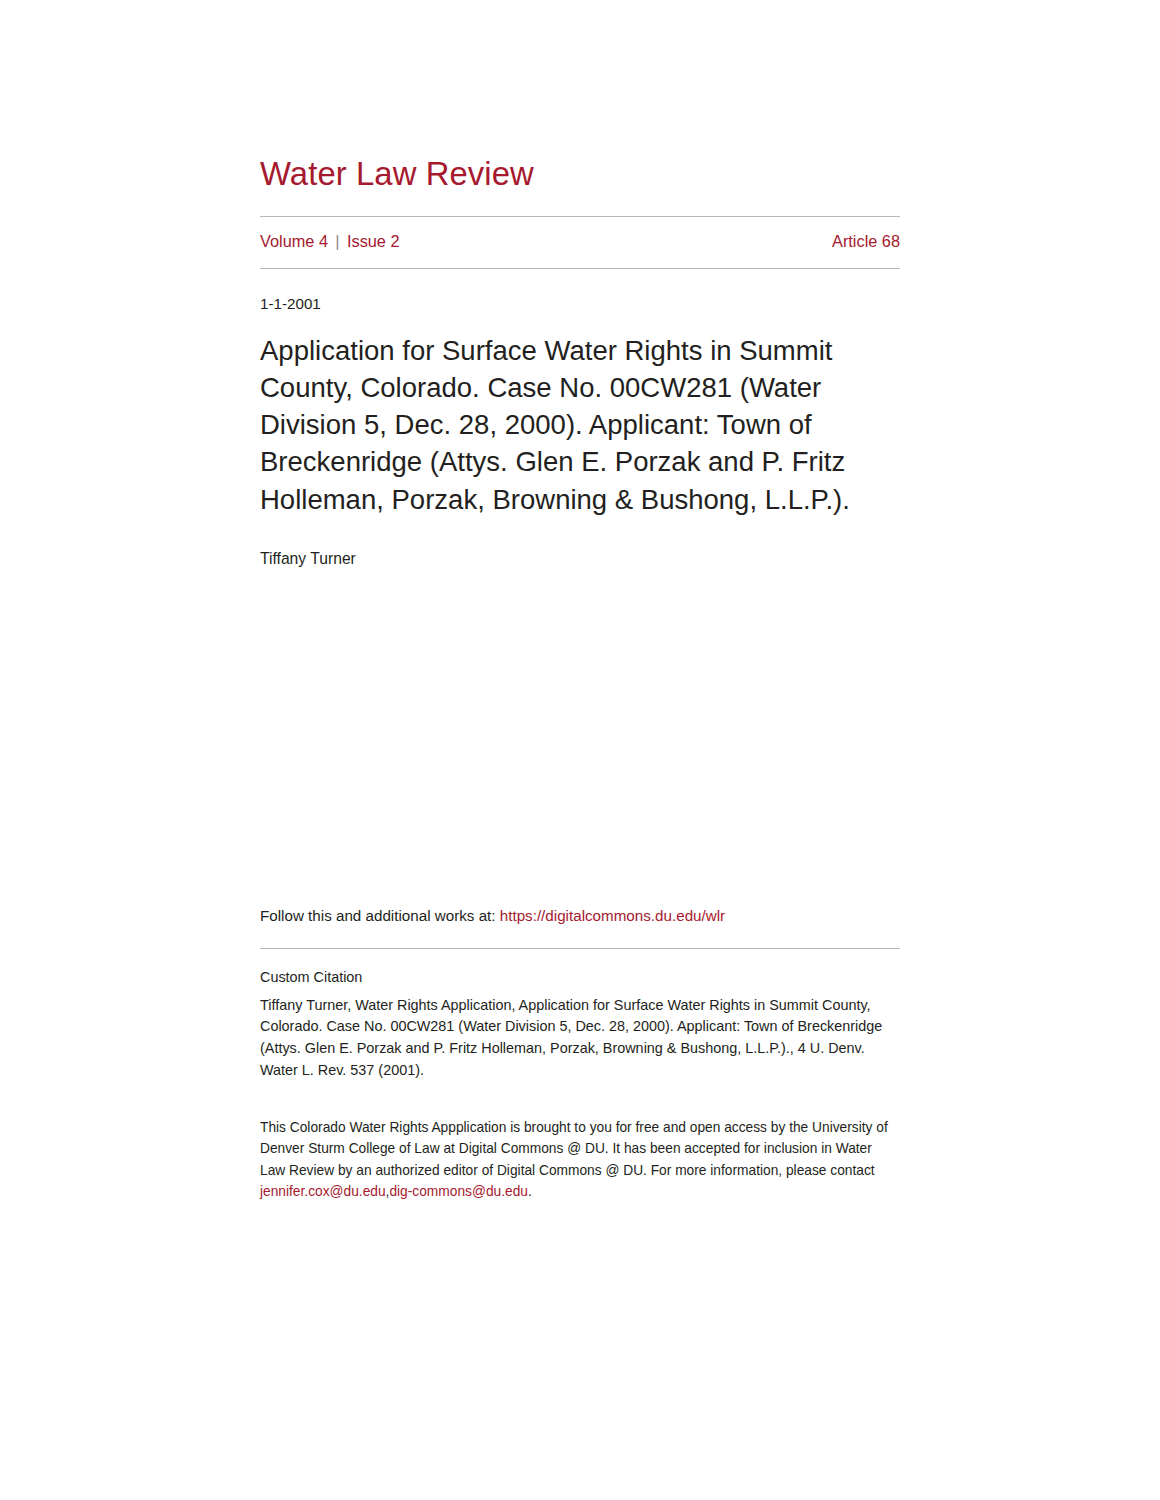Water Law Review
Volume 4|Issue 2
Article 68
1-1-2001
Application for Surface Water Rights in Summit County, Colorado. Case No. 00CW281 (Water Division 5, Dec. 28, 2000). Applicant: Town of Breckenridge (Attys. Glen E. Porzak and P. Fritz Holleman, Porzak, Browning & Bushong, L.L.P.).
Tiffany Turner
Follow this and additional works at: https://digitalcommons.du.edu/wlr
Custom Citation
Tiffany Turner, Water Rights Application, Application for Surface Water Rights in Summit County, Colorado. Case No. 00CW281 (Water Division 5, Dec. 28, 2000). Applicant: Town of Breckenridge (Attys. Glen E. Porzak and P. Fritz Holleman, Porzak, Browning & Bushong, L.L.P.)., 4 U. Denv. Water L. Rev. 537 (2001).
This Colorado Water Rights Appplication is brought to you for free and open access by the University of Denver Sturm College of Law at Digital Commons @ DU. It has been accepted for inclusion in Water Law Review by an authorized editor of Digital Commons @ DU. For more information, please contact jennifer.cox@du.edu,dig-commons@du.edu.